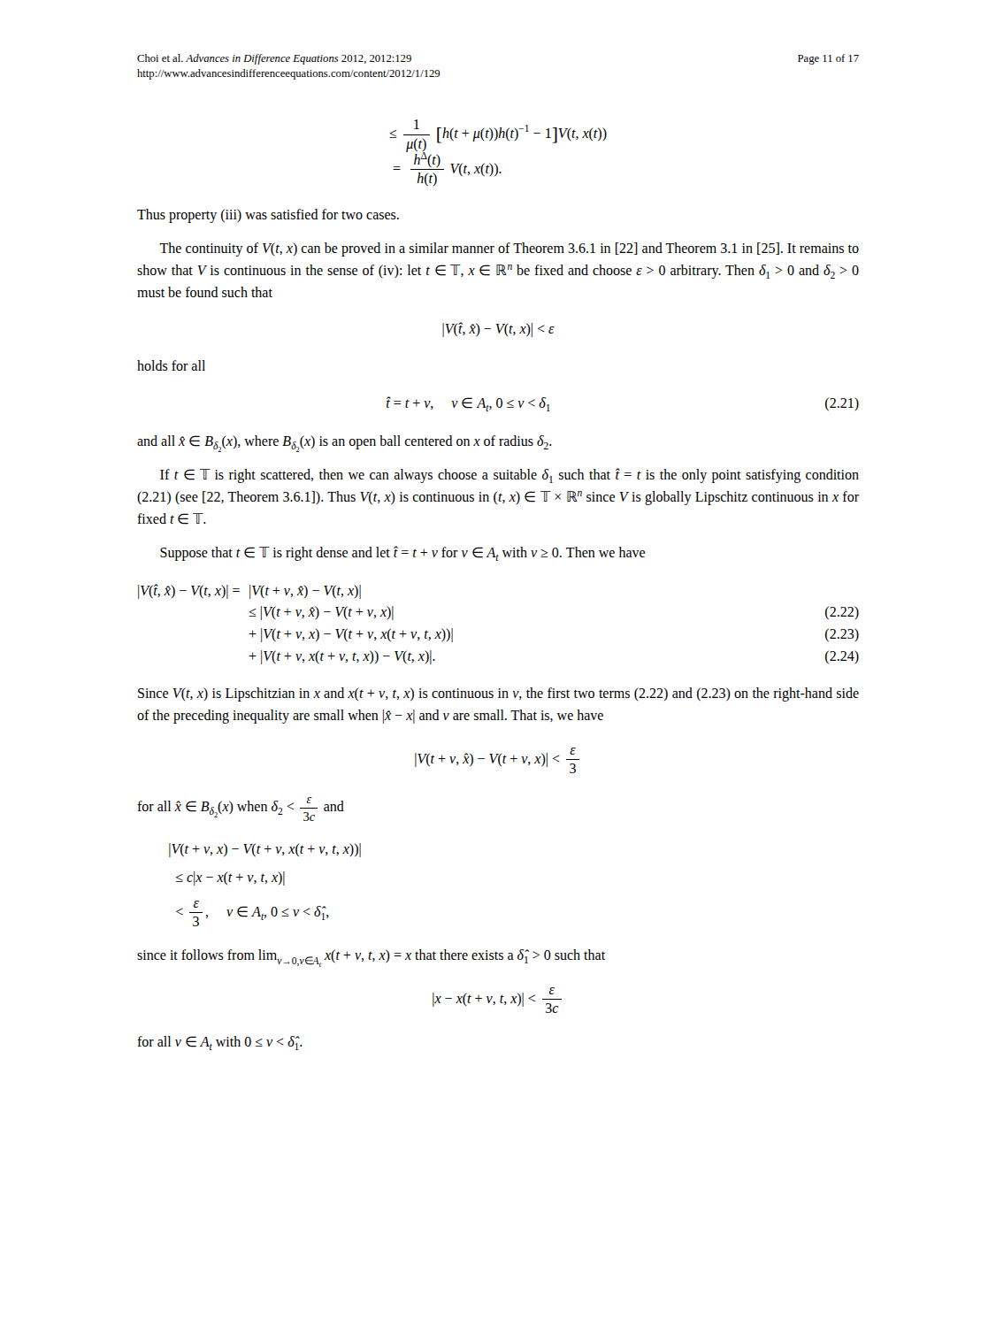Choi et al. Advances in Difference Equations 2012, 2012:129
http://www.advancesindifferenceequations.com/content/2012/1/129
Page 11 of 17
≤ 1 μ(t) [h(t + μ(t)) h(t)−1 − 1] V(t, x(t)) = hΔ(t) h(t) V(t, x(t)).
Thus property (iii) was satisfied for two cases.
The continuity of V(t, x) can be proved in a similar manner of Theorem 3.6.1 in [22] and Theorem 3.1 in [25]. It remains to show that V is continuous in the sense of (iv): let t ∈ 𝕋, x ∈ ℝn be fixed and choose ε > 0 arbitrary. Then δ1 > 0 and δ2 > 0 must be found such that
|V(t̂, x̂) − V(t, x)| < ε
holds for all
t̂ = t + ν, ν ∈ At, 0 ≤ ν < δ1
(2.21)
and all x̂ ∈ Bδ2(x), where Bδ2(x) is an open ball centered on x of radius δ2.
If t ∈ 𝕋 is right scattered, then we can always choose a suitable δ1 such that t̂ = t is the only point satisfying condition (2.21) (see [22, Theorem 3.6.1]). Thus V(t, x) is continuous in (t, x) ∈ 𝕋 × ℝn since V is globally Lipschitz continuous in x for fixed t ∈ 𝕋.
Suppose that t ∈ 𝕋 is right dense and let t̂ = t + ν for ν ∈ At with ν ≥ 0. Then we have
|V(t̂, x̂) − V(t, x)| =
|V(t + ν, x̂) − V(t, x)|
|V(t̂, x̂) − V(t, x)| =
≤ |V(t + ν, x̂) − V(t + ν, x)|
(2.22)
|V(t̂, x̂) − V(t, x)| =
+ |V(t + ν, x) − V(t + ν, x(t + ν, t, x))|
(2.23)
|V(t̂, x̂) − V(t, x)| =
+ |V(t + ν, x(t + ν, t, x)) − V(t, x)|.
(2.24)
Since V(t, x) is Lipschitzian in x and x(t + ν, t, x) is continuous in ν, the first two terms (2.22) and (2.23) on the right-hand side of the preceding inequality are small when |x̂ − x| and ν are small. That is, we have
|V(t + ν, x̂) − V(t + ν, x)| < ε 3
for all x̂ ∈ Bδ2(x) when δ2 < ε 3c and
|V(t + ν, x) − V(t + ν, x(t + ν, t, x))| ≤ c|x − x(t + ν, t, x)| < ε 3, ν ∈ At, 0 ≤ ν < δ̂1,
since it follows from limν→0,ν∈At x(t + ν, t, x) = x that there exists a δ̂1 > 0 such that
|x − x(t + ν, t, x)| < ε 3c
for all ν ∈ At with 0 ≤ ν < δ̂1.